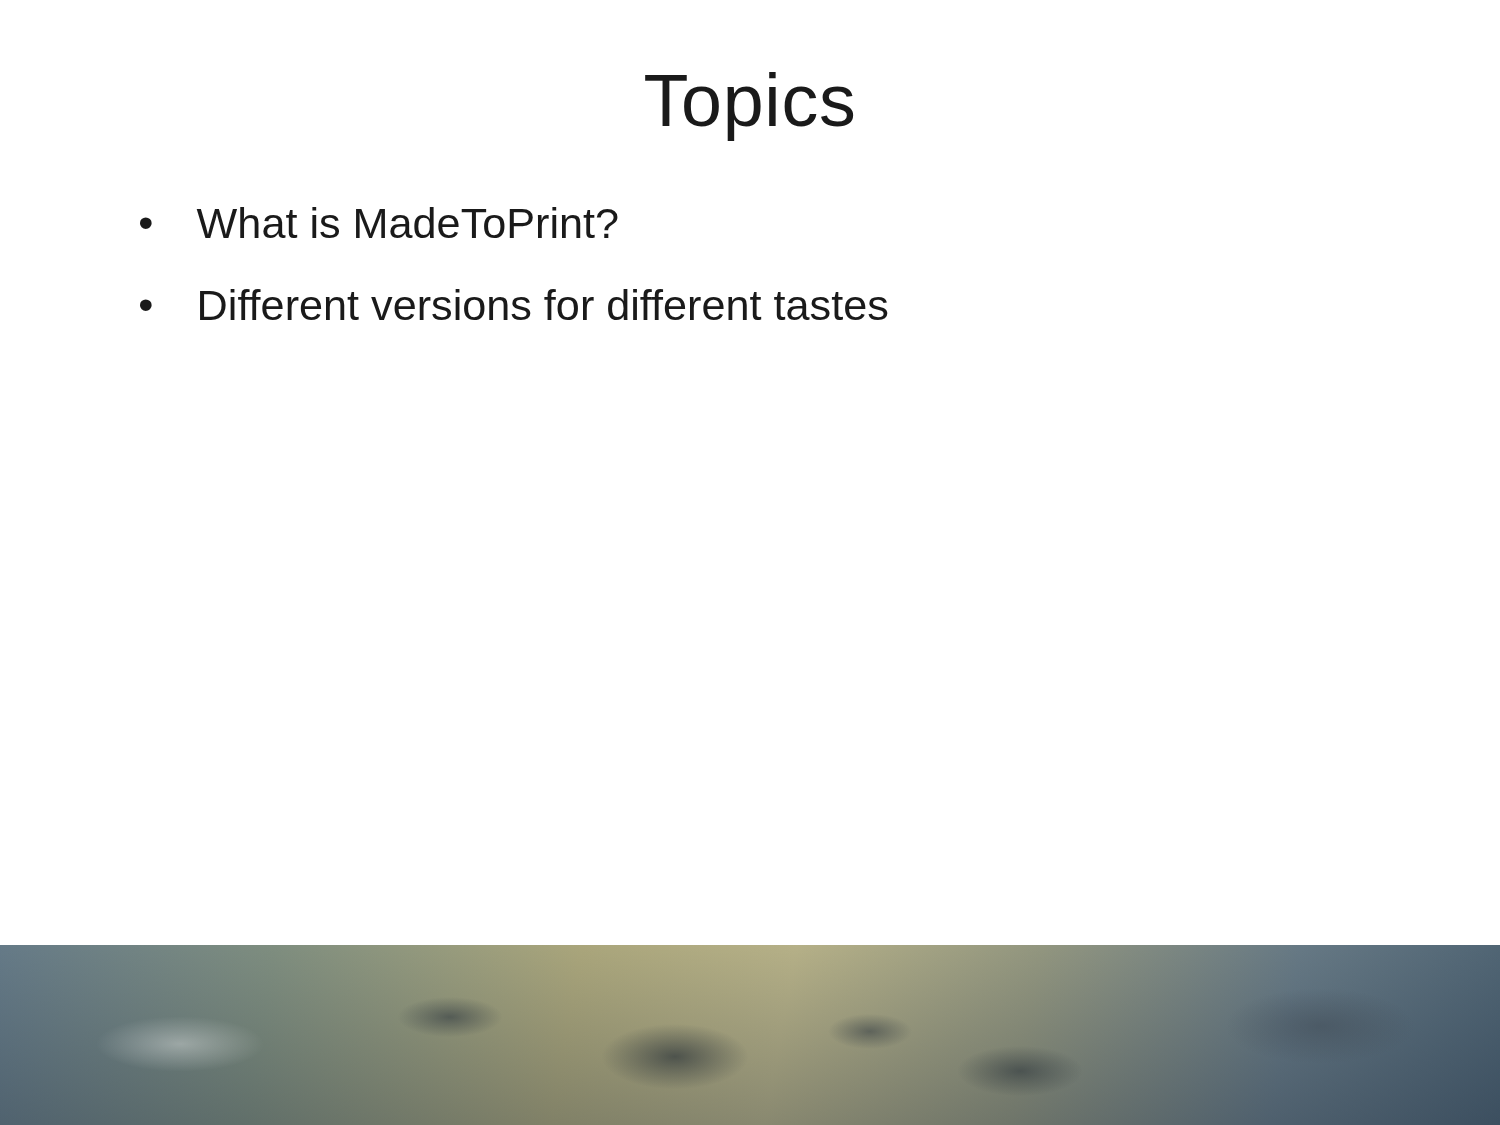Topics
What is MadeToPrint?
Different versions for different tastes